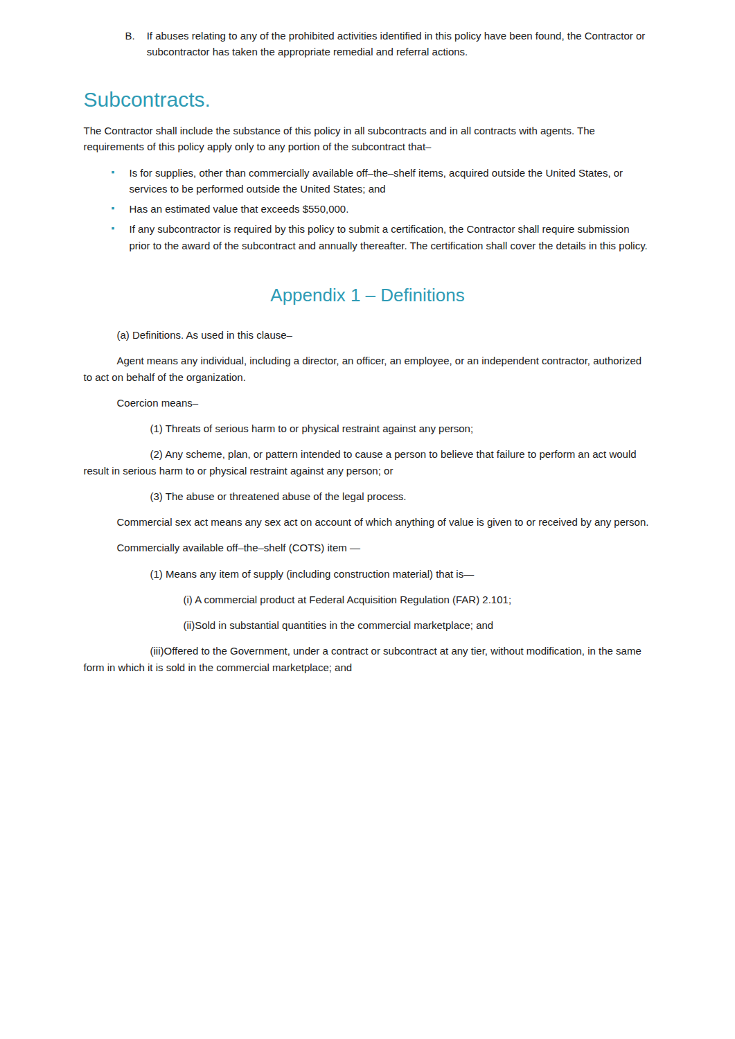B. If abuses relating to any of the prohibited activities identified in this policy have been found, the Contractor or subcontractor has taken the appropriate remedial and referral actions.
Subcontracts.
The Contractor shall include the substance of this policy in all subcontracts and in all contracts with agents. The requirements of this policy apply only to any portion of the subcontract that–
Is for supplies, other than commercially available off–the–shelf items, acquired outside the United States, or services to be performed outside the United States; and
Has an estimated value that exceeds $550,000.
If any subcontractor is required by this policy to submit a certification, the Contractor shall require submission prior to the award of the subcontract and annually thereafter. The certification shall cover the details in this policy.
Appendix 1 – Definitions
(a) Definitions. As used in this clause–
Agent means any individual, including a director, an officer, an employee, or an independent contractor, authorized to act on behalf of the organization.
Coercion means–
(1) Threats of serious harm to or physical restraint against any person;
(2) Any scheme, plan, or pattern intended to cause a person to believe that failure to perform an act would result in serious harm to or physical restraint against any person; or
(3) The abuse or threatened abuse of the legal process.
Commercial sex act means any sex act on account of which anything of value is given to or received by any person.
Commercially available off–the–shelf (COTS) item —
(1) Means any item of supply (including construction material) that is—
(i) A commercial product at Federal Acquisition Regulation (FAR) 2.101;
(ii)Sold in substantial quantities in the commercial marketplace; and
(iii)Offered to the Government, under a contract or subcontract at any tier, without modification, in the same form in which it is sold in the commercial marketplace; and